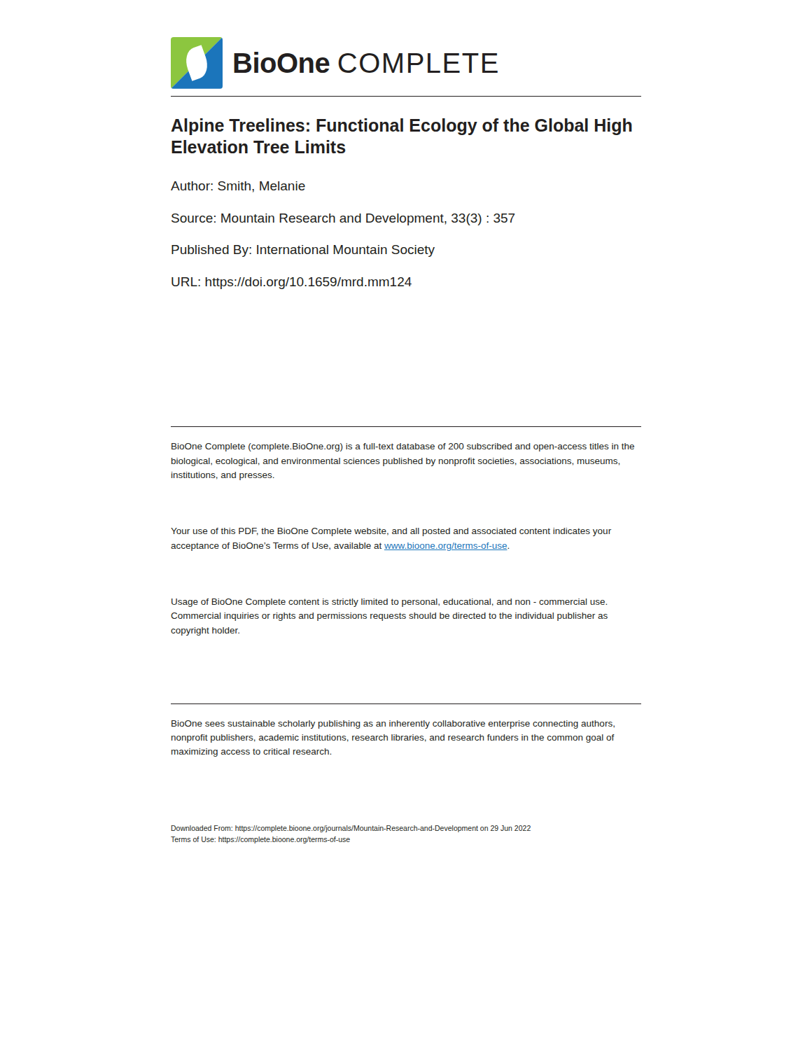Bio One COMPLETE
Alpine Treelines: Functional Ecology of the Global High Elevation Tree Limits
Author: Smith, Melanie
Source: Mountain Research and Development, 33(3) : 357
Published By: International Mountain Society
URL: https://doi.org/10.1659/mrd.mm124
BioOne Complete (complete.BioOne.org) is a full-text database of 200 subscribed and open-access titles in the biological, ecological, and environmental sciences published by nonprofit societies, associations, museums, institutions, and presses.
Your use of this PDF, the BioOne Complete website, and all posted and associated content indicates your acceptance of BioOne’s Terms of Use, available at www.bioone.org/terms-of-use.
Usage of BioOne Complete content is strictly limited to personal, educational, and non - commercial use. Commercial inquiries or rights and permissions requests should be directed to the individual publisher as copyright holder.
BioOne sees sustainable scholarly publishing as an inherently collaborative enterprise connecting authors, nonprofit publishers, academic institutions, research libraries, and research funders in the common goal of maximizing access to critical research.
Downloaded From: https://complete.bioone.org/journals/Mountain-Research-and-Development on 29 Jun 2022
Terms of Use: https://complete.bioone.org/terms-of-use